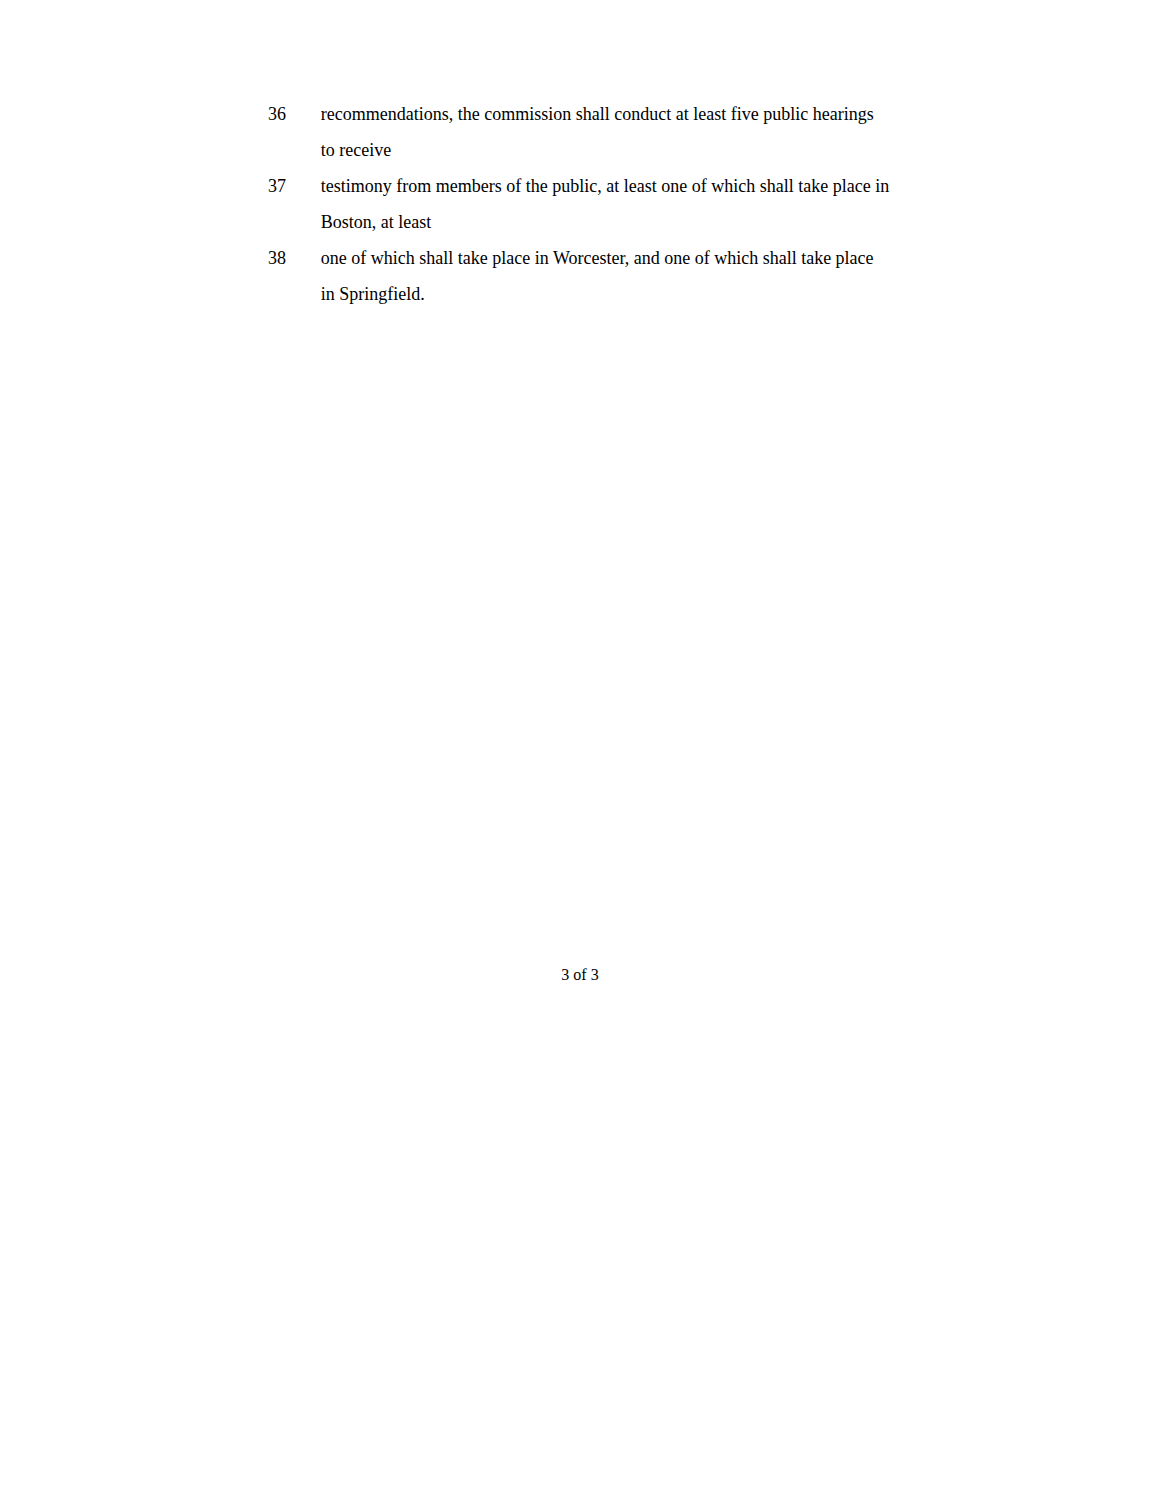| 36 | recommendations, the commission shall conduct at least five public hearings to receive |
| 37 | testimony from members of the public, at least one of which shall take place in Boston, at least |
| 38 | one of which shall take place in Worcester, and one of which shall take place in Springfield. |
3 of 3